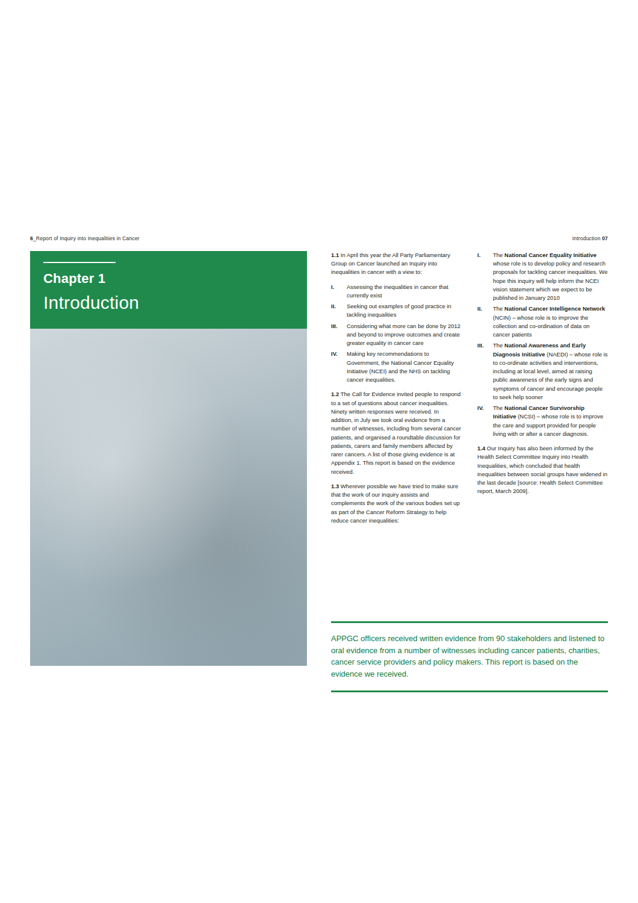6_Report of Inquiry into Inequalities in Cancer
Chapter 1
Introduction
Introduction 07
1.1 In April this year the All Party Parliamentary Group on Cancer launched an Inquiry into inequalities in cancer with a view to:
I. Assessing the inequalities in cancer that currently exist
II. Seeking out examples of good practice in tackling inequalities
III. Considering what more can be done by 2012 and beyond to improve outcomes and create greater equality in cancer care
IV. Making key recommendations to Government, the National Cancer Equality Initiative (NCEI) and the NHS on tackling cancer inequalities.
1.2 The Call for Evidence invited people to respond to a set of questions about cancer inequalities. Ninety written responses were received. In addition, in July we took oral evidence from a number of witnesses, including from several cancer patients, and organised a roundtable discussion for patients, carers and family members affected by rarer cancers. A list of those giving evidence is at Appendix 1. This report is based on the evidence received.
1.3 Wherever possible we have tried to make sure that the work of our Inquiry assists and complements the work of the various bodies set up as part of the Cancer Reform Strategy to help reduce cancer inequalities:
I. The National Cancer Equality Initiative whose role is to develop policy and research proposals for tackling cancer inequalities. We hope this inquiry will help inform the NCEI vision statement which we expect to be published in January 2010
II. The National Cancer Intelligence Network (NCIN) – whose role is to improve the collection and co-ordination of data on cancer patients
III. The National Awareness and Early Diagnosis Initiative (NAEDI) – whose role is to co-ordinate activities and interventions, including at local level, aimed at raising public awareness of the early signs and symptoms of cancer and encourage people to seek help sooner
IV. The National Cancer Survivorship Initiative (NCSI) – whose role is to improve the care and support provided for people living with or after a cancer diagnosis.
1.4 Our Inquiry has also been informed by the Health Select Committee Inquiry into Health Inequalities, which concluded that health inequalities between social groups have widened in the last decade [source: Health Select Committee report, March 2009].
APPGC officers received written evidence from 90 stakeholders and listened to oral evidence from a number of witnesses including cancer patients, charities, cancer service providers and policy makers. This report is based on the evidence we received.